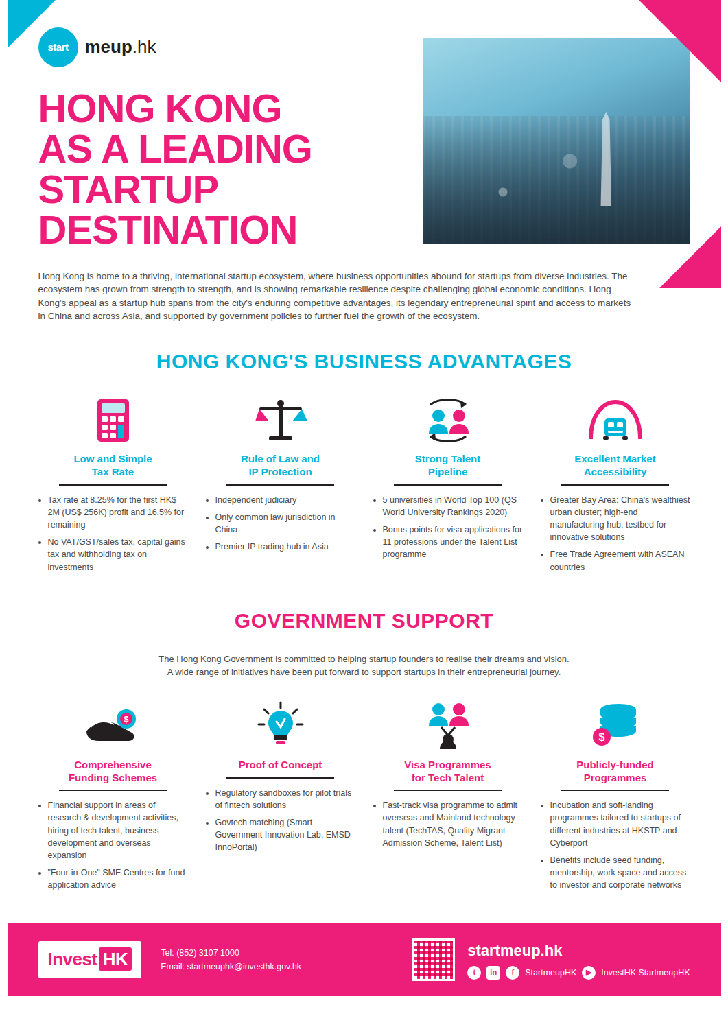start
meup.hk
Hong Kong
as a Leading
Startup
Destination
Hong Kong is home to a thriving, international startup ecosystem, where business opportunities abound for startups from diverse industries. The ecosystem has grown from strength to strength, and is showing remarkable resilience despite challenging global economic conditions. Hong Kong's appeal as a startup hub spans from the city's enduring competitive advantages, its legendary entrepreneurial spirit and access to markets in China and across Asia, and supported by government policies to further fuel the growth of the ecosystem.
Hong Kong's Business Advantages
Low and Simple
Tax Rate
Tax rate at 8.25% for the first HK$ 2M (US$ 256K) profit and 16.5% for remaining
No VAT/GST/sales tax, capital gains tax and withholding tax on investments
Rule of Law and
IP Protection
Independent judiciary
Only common law jurisdiction in China
Premier IP trading hub in Asia
Strong Talent
Pipeline
5 universities in World Top 100 (QS World University Rankings 2020)
Bonus points for visa applications for 11 professions under the Talent List programme
Excellent Market
Accessibility
Greater Bay Area: China's wealthiest urban cluster; high-end manufacturing hub; testbed for innovative solutions
Free Trade Agreement with ASEAN countries
Government Support
The Hong Kong Government is committed to helping startup founders to realise their dreams and vision.
A wide range of initiatives have been put forward to support startups in their entrepreneurial journey.
$
Comprehensive
Funding Schemes
Financial support in areas of research & development activities, hiring of tech talent, business development and overseas expansion
"Four-in-One" SME Centres for fund application advice
Proof of Concept
Regulatory sandboxes for pilot trials of fintech solutions
Govtech matching (Smart Government Innovation Lab, EMSD InnoPortal)
Visa Programmes
for Tech Talent
Fast-track visa programme to admit overseas and Mainland technology talent (TechTAS, Quality Migrant Admission Scheme, Talent List)
$
Publicly-funded
Programmes
Incubation and soft-landing programmes tailored to startups of different industries at HKSTP and Cyberport
Benefits include seed funding, mentorship, work space and access to investor and corporate networks
InvestHK
Tel: (852) 3107 1000
Email: startmeuphk@investhk.gov.hk
startmeup.hk
t in f StartmeupHK ▶ InvestHK StartmeupHK